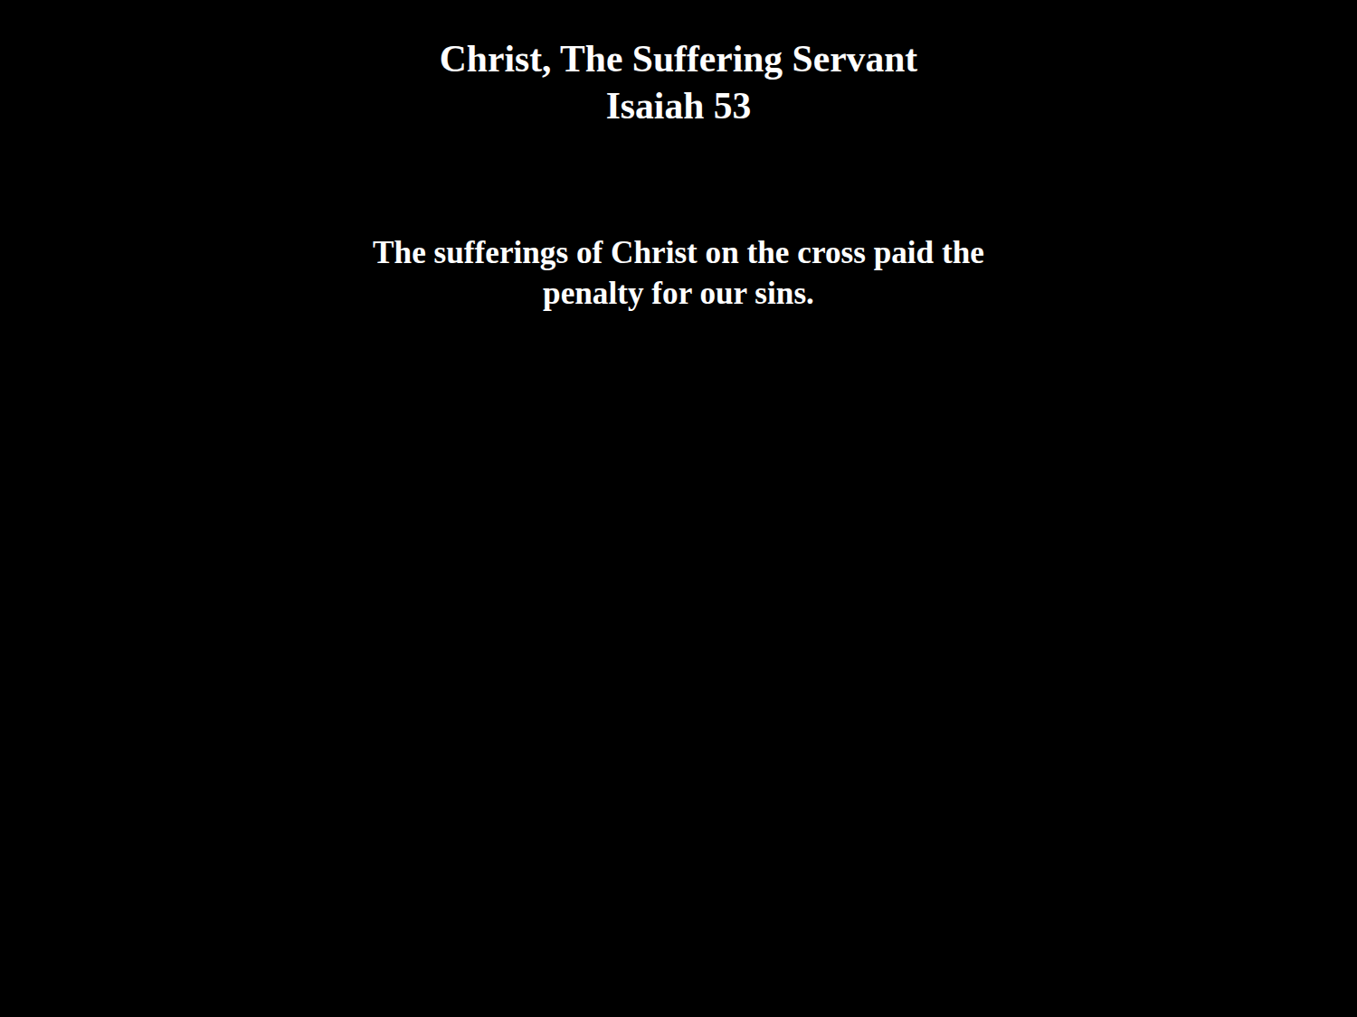Christ, The Suffering Servant Isaiah 53
The sufferings of Christ on the cross paid the penalty for our sins.